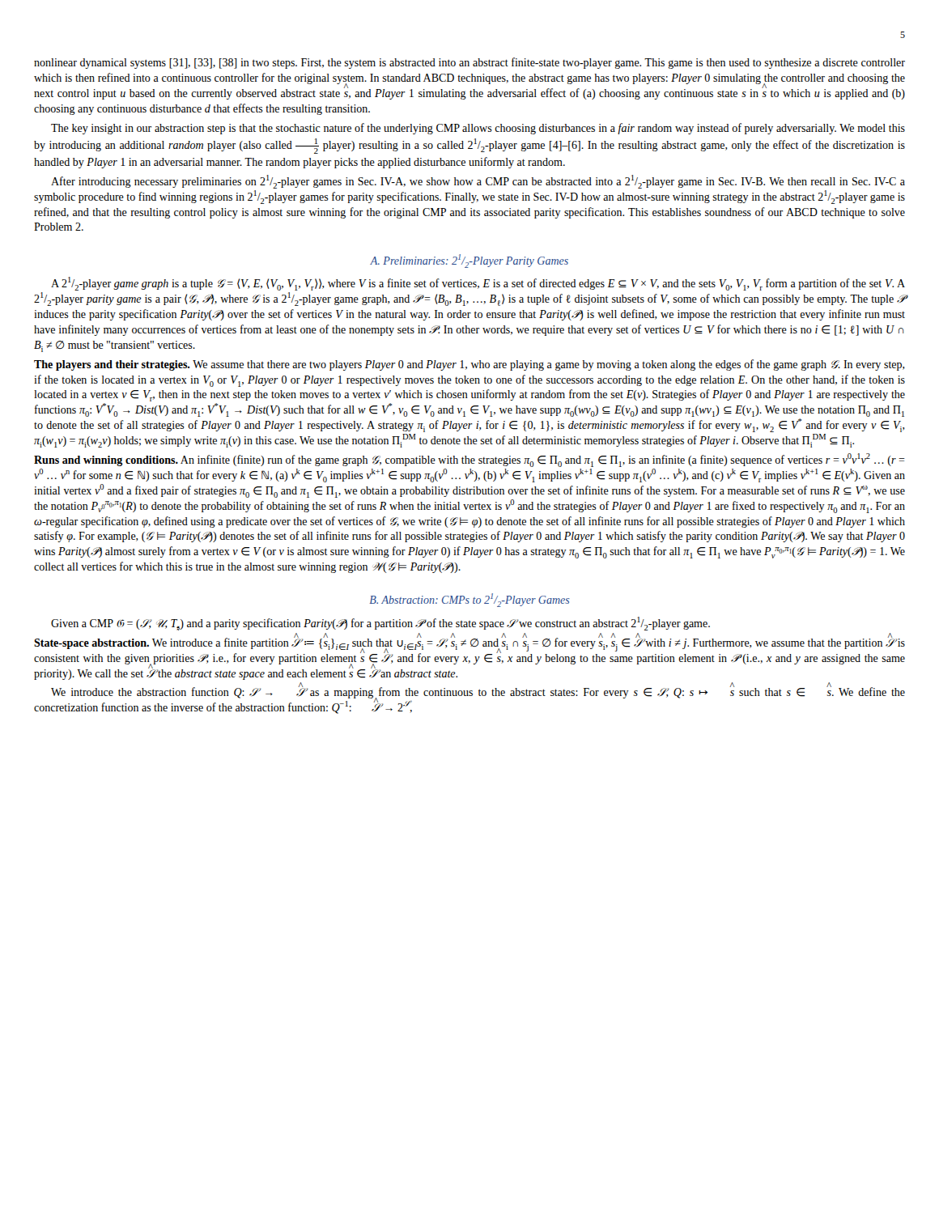5
nonlinear dynamical systems [31], [33], [38] in two steps. First, the system is abstracted into an abstract finite-state two-player game. This game is then used to synthesize a discrete controller which is then refined into a continuous controller for the original system. In standard ABCD techniques, the abstract game has two players: Player 0 simulating the controller and choosing the next control input u based on the currently observed abstract state s, and Player 1 simulating the adversarial effect of (a) choosing any continuous state s in s to which u is applied and (b) choosing any continuous disturbance d that effects the resulting transition.
The key insight in our abstraction step is that the stochastic nature of the underlying CMP allows choosing disturbances in a fair random way instead of purely adversarially. We model this by introducing an additional random player (also called 12 player) resulting in a so called 21/2-player game [4]–[6]. In the resulting abstract game, only the effect of the discretization is handled by Player 1 in an adversarial manner. The random player picks the applied disturbance uniformly at random.
After introducing necessary preliminaries on 21/2-player games in Sec. IV-A, we show how a CMP can be abstracted into a 21/2-player game in Sec. IV-B. We then recall in Sec. IV-C a symbolic procedure to find winning regions in 21/2-player games for parity specifications. Finally, we state in Sec. IV-D how an almost-sure winning strategy in the abstract 21/2-player game is refined, and that the resulting control policy is almost sure winning for the original CMP and its associated parity specification. This establishes soundness of our ABCD technique to solve Problem 2.
A. Preliminaries: 21/2-Player Parity Games
A 21/2-player game graph is a tuple 𝒢 = ⟨V, E, ⟨V0, V1, Vr⟩⟩, where V is a finite set of vertices, E is a set of directed edges E ⊆ V × V, and the sets V0, V1, Vr form a partition of the set V. A 21/2-player parity game is a pair ⟨𝒢, 𝒫⟩, where 𝒢 is a 21/2-player game graph, and 𝒫 = ⟨B0, B1, …, Bℓ⟩ is a tuple of ℓ disjoint subsets of V, some of which can possibly be empty. The tuple 𝒫 induces the parity specification Parity(𝒫) over the set of vertices V in the natural way. In order to ensure that Parity(𝒫) is well defined, we impose the restriction that every infinite run must have infinitely many occurrences of vertices from at least one of the nonempty sets in 𝒫. In other words, we require that every set of vertices U ⊆ V for which there is no i ∈ [1; ℓ] with U ∩ Bi ≠ ∅ must be "transient" vertices.
The players and their strategies. We assume that there are two players Player 0 and Player 1, who are playing a game by moving a token along the edges of the game graph 𝒢. In every step, if the token is located in a vertex in V0 or V1, Player 0 or Player 1 respectively moves the token to one of the successors according to the edge relation E. On the other hand, if the token is located in a vertex v ∈ Vr, then in the next step the token moves to a vertex v′ which is chosen uniformly at random from the set E(v). Strategies of Player 0 and Player 1 are respectively the functions π0: V*V0 → Dist(V) and π1: V*V1 → Dist(V) such that for all w ∈ V*, v0 ∈ V0 and v1 ∈ V1, we have supp π0(wv0) ⊆ E(v0) and supp π1(wv1) ⊆ E(v1). We use the notation Π0 and Π1 to denote the set of all strategies of Player 0 and Player 1 respectively. A strategy πi of Player i, for i ∈ {0, 1}, is deterministic memoryless if for every w1, w2 ∈ V* and for every v ∈ Vi, πi(w1v) = πi(w2v) holds; we simply write πi(v) in this case. We use the notation ΠiDM to denote the set of all deterministic memoryless strategies of Player i. Observe that ΠiDM ⊆ Πi.
Runs and winning conditions. An infinite (finite) run of the game graph 𝒢, compatible with the strategies π0 ∈ Π0 and π1 ∈ Π1, is an infinite (a finite) sequence of vertices r = v0v1v2 … (r = v0 … vn for some n ∈ ℕ) such that for every k ∈ ℕ, (a) vk ∈ V0 implies vk+1 ∈ supp π0(v0 … vk), (b) vk ∈ V1 implies vk+1 ∈ supp π1(v0 … vk), and (c) vk ∈ Vr implies vk+1 ∈ E(vk). Given an initial vertex v0 and a fixed pair of strategies π0 ∈ Π0 and π1 ∈ Π1, we obtain a probability distribution over the set of infinite runs of the system. For a measurable set of runs R ⊆ Vω, we use the notation Pv0π0,π1(R) to denote the probability of obtaining the set of runs R when the initial vertex is v0 and the strategies of Player 0 and Player 1 are fixed to respectively π0 and π1. For an ω-regular specification φ, defined using a predicate over the set of vertices of 𝒢, we write (𝒢 ⊨ φ) to denote the set of all infinite runs for all possible strategies of Player 0 and Player 1 which satisfy φ. For example, (𝒢 ⊨ Parity(𝒫)) denotes the set of all infinite runs for all possible strategies of Player 0 and Player 1 which satisfy the parity condition Parity(𝒫). We say that Player 0 wins Parity(𝒫) almost surely from a vertex v ∈ V (or v is almost sure winning for Player 0) if Player 0 has a strategy π0 ∈ Π0 such that for all π1 ∈ Π1 we have Pvπ0,π1(𝒢 ⊨ Parity(𝒫)) = 1. We collect all vertices for which this is true in the almost sure winning region 𝒲(𝒢 ⊨ Parity(𝒫)).
B. Abstraction: CMPs to 21/2-Player Games
Given a CMP 𝔊 = (𝒮, 𝒰, T𝔰) and a parity specification Parity(𝒫) for a partition 𝒫 of the state space 𝒮 we construct an abstract 21/2-player game.
State-space abstraction. We introduce a finite partition 𝒮 ≔ {si}i∈I such that ∪i∈Isi = 𝒮, si ≠ ∅ and si ∩ sj = ∅ for every si, sj ∈ 𝒮 with i ≠ j. Furthermore, we assume that the partition 𝒮 is consistent with the given priorities 𝒫, i.e., for every partition element s ∈ 𝒮, and for every x, y ∈ s, x and y belong to the same partition element in 𝒫 (i.e., x and y are assigned the same priority). We call the set 𝒮 the abstract state space and each element s ∈ 𝒮 an abstract state.
We introduce the abstraction function Q: 𝒮 → 𝒮 as a mapping from the continuous to the abstract states: For every s ∈ 𝒮, Q: s ↦ s such that s ∈ s. We define the concretization function as the inverse of the abstraction function: Q−1: 𝒮 → 2𝒮,